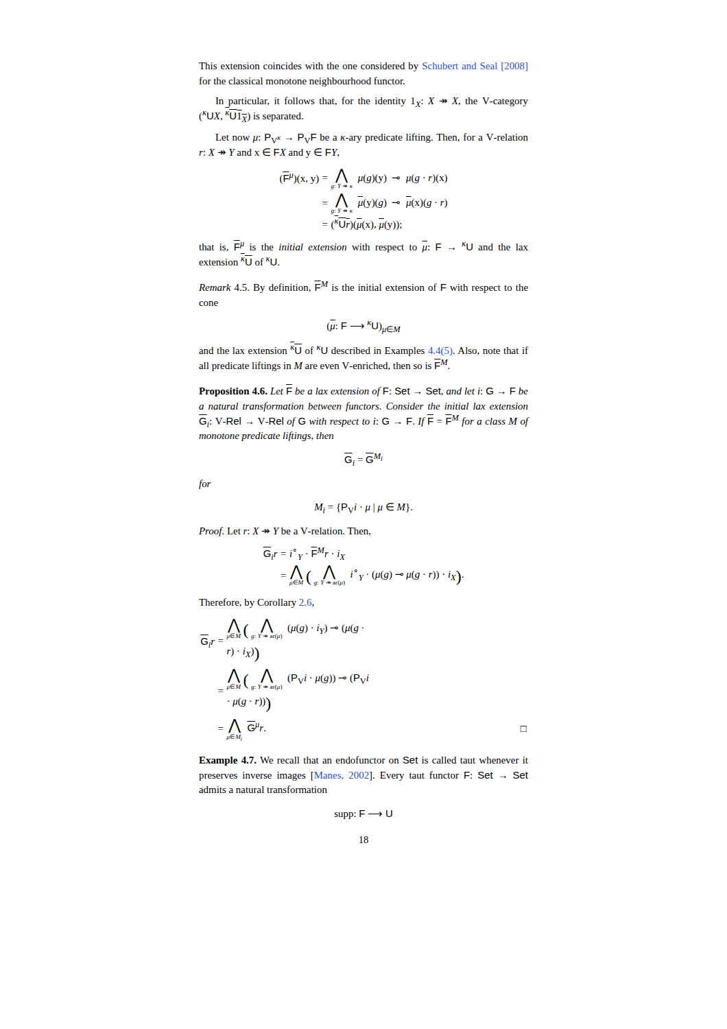This extension coincides with the one considered by Schubert and Seal [2008] for the classical monotone neighbourhood functor.
In particular, it follows that, for the identity 1X: X ↠ X, the V-category (κUX, κU1X) is separated.
Let now μ: PVκ → PVF be a κ-ary predicate lifting. Then, for a V-relation r: X ↠ Y and x ∈ FX and y ∈ FY,
| ( F μ )( x , y ) | = | ⋀ g : Y ↠ κ μ ( g )( y ) ⊸ μ ( g · r )( x ) |
| | = | ⋀ g : Y ↠ κ μ ( y )( g ) ⊸ μ ( x )( g · r ) |
| | = | ( κ U r )( μ ( x ), μ ( y )); |
that is, Fμ is the initial extension with respect to μ: F → κU and the lax extension κU of κU.
Remark 4.5. By definition, FM is the initial extension of F with respect to the cone
(μ: F ⟶ κU)μ∈M
and the lax extension κU of κU described in Examples 4.4(5). Also, note that if all predicate liftings in M are even V-enriched, then so is FM.
Proposition 4.6. Let F be a lax extension of F: Set → Set, and let i: G → F be a natural transformation between functors. Consider the initial lax extension Gi: V-Rel → V-Rel of G with respect to i: G → F. If F = FM for a class M of monotone predicate liftings, then
Gi = GMi
for
Mi = {PVi · μ | μ ∈ M}.
Proof. Let r: X ↠ Y be a V-relation. Then,
| G i r | = | i ∘ Y · F M r · i X |
| | = | ⋀ μ ∈ M ( ⋀ g : Y ↠ ar( μ ) i ∘ Y · ( μ ( g ) ⊸ μ ( g · r )) · i X ) . |
Therefore, by Corollary 2.6,
| G i r | = | ⋀ μ ∈ M ( ⋀ g : Y ↠ ar( μ ) ( μ ( g ) · i Y ) ⊸ ( μ ( g · r ) · i X ) ) |
| | = | ⋀ μ ∈ M ( ⋀ g : Y ↠ ar( μ ) ( P V i · μ ( g )) ⊸ ( P V i · μ ( g · r )) ) |
| | = | ⋀ μ ∈ M i G μ r . | □ |
Example 4.7. We recall that an endofunctor on Set is called taut whenever it preserves inverse images [Manes, 2002]. Every taut functor F: Set → Set admits a natural transformation
supp: F ⟶ U
18